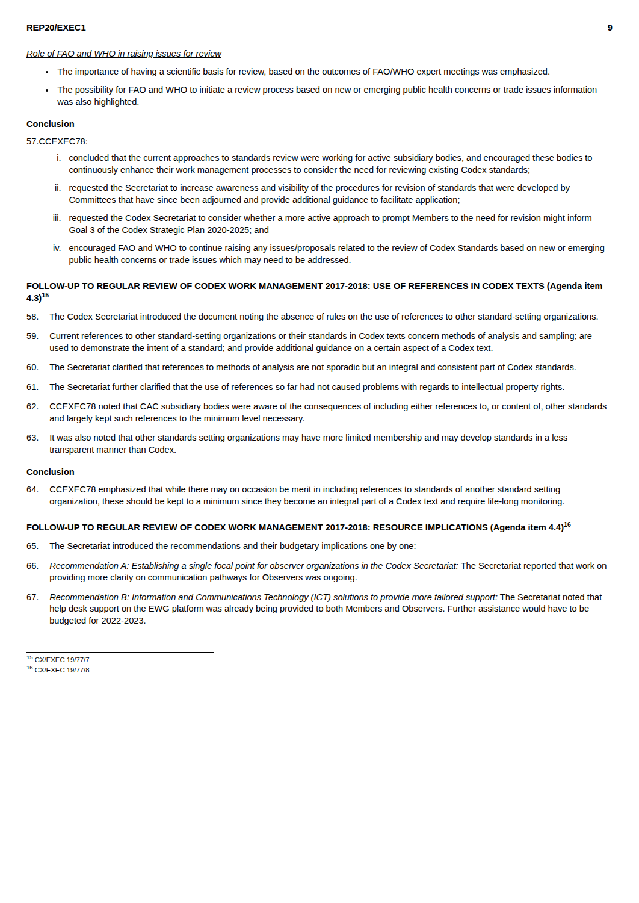REP20/EXEC1 9
Role of FAO and WHO in raising issues for review
The importance of having a scientific basis for review, based on the outcomes of FAO/WHO expert meetings was emphasized.
The possibility for FAO and WHO to initiate a review process based on new or emerging public health concerns or trade issues information was also highlighted.
Conclusion
57. CCEXEC78:
concluded that the current approaches to standards review were working for active subsidiary bodies, and encouraged these bodies to continuously enhance their work management processes to consider the need for reviewing existing Codex standards;
requested the Secretariat to increase awareness and visibility of the procedures for revision of standards that were developed by Committees that have since been adjourned and provide additional guidance to facilitate application;
requested the Codex Secretariat to consider whether a more active approach to prompt Members to the need for revision might inform Goal 3 of the Codex Strategic Plan 2020-2025; and
encouraged FAO and WHO to continue raising any issues/proposals related to the review of Codex Standards based on new or emerging public health concerns or trade issues which may need to be addressed.
FOLLOW-UP TO REGULAR REVIEW OF CODEX WORK MANAGEMENT 2017-2018: USE OF REFERENCES IN CODEX TEXTS (Agenda item 4.3)15
58. The Codex Secretariat introduced the document noting the absence of rules on the use of references to other standard-setting organizations.
59. Current references to other standard-setting organizations or their standards in Codex texts concern methods of analysis and sampling; are used to demonstrate the intent of a standard; and provide additional guidance on a certain aspect of a Codex text.
60. The Secretariat clarified that references to methods of analysis are not sporadic but an integral and consistent part of Codex standards.
61. The Secretariat further clarified that the use of references so far had not caused problems with regards to intellectual property rights.
62. CCEXEC78 noted that CAC subsidiary bodies were aware of the consequences of including either references to, or content of, other standards and largely kept such references to the minimum level necessary.
63. It was also noted that other standards setting organizations may have more limited membership and may develop standards in a less transparent manner than Codex.
Conclusion
64. CCEXEC78 emphasized that while there may on occasion be merit in including references to standards of another standard setting organization, these should be kept to a minimum since they become an integral part of a Codex text and require life-long monitoring.
FOLLOW-UP TO REGULAR REVIEW OF CODEX WORK MANAGEMENT 2017-2018: RESOURCE IMPLICATIONS (Agenda item 4.4)16
65. The Secretariat introduced the recommendations and their budgetary implications one by one:
66. Recommendation A: Establishing a single focal point for observer organizations in the Codex Secretariat: The Secretariat reported that work on providing more clarity on communication pathways for Observers was ongoing.
67. Recommendation B: Information and Communications Technology (ICT) solutions to provide more tailored support: The Secretariat noted that help desk support on the EWG platform was already being provided to both Members and Observers. Further assistance would have to be budgeted for 2022-2023.
15 CX/EXEC 19/77/7
16 CX/EXEC 19/77/8